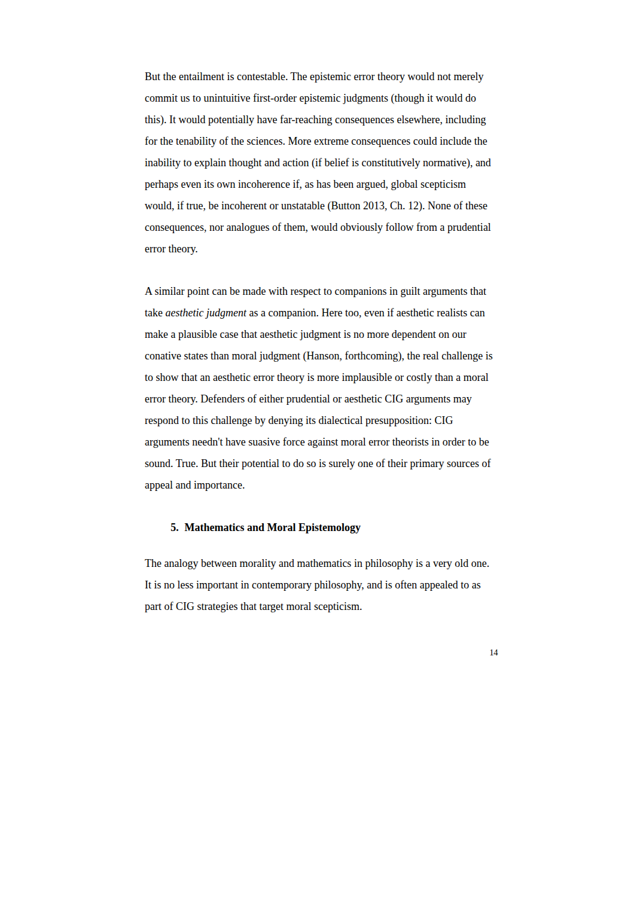But the entailment is contestable. The epistemic error theory would not merely commit us to unintuitive first-order epistemic judgments (though it would do this). It would potentially have far-reaching consequences elsewhere, including for the tenability of the sciences. More extreme consequences could include the inability to explain thought and action (if belief is constitutively normative), and perhaps even its own incoherence if, as has been argued, global scepticism would, if true, be incoherent or unstatable (Button 2013, Ch. 12). None of these consequences, nor analogues of them, would obviously follow from a prudential error theory.
A similar point can be made with respect to companions in guilt arguments that take aesthetic judgment as a companion. Here too, even if aesthetic realists can make a plausible case that aesthetic judgment is no more dependent on our conative states than moral judgment (Hanson, forthcoming), the real challenge is to show that an aesthetic error theory is more implausible or costly than a moral error theory. Defenders of either prudential or aesthetic CIG arguments may respond to this challenge by denying its dialectical presupposition: CIG arguments needn't have suasive force against moral error theorists in order to be sound. True. But their potential to do so is surely one of their primary sources of appeal and importance.
5. Mathematics and Moral Epistemology
The analogy between morality and mathematics in philosophy is a very old one. It is no less important in contemporary philosophy, and is often appealed to as part of CIG strategies that target moral scepticism.
14